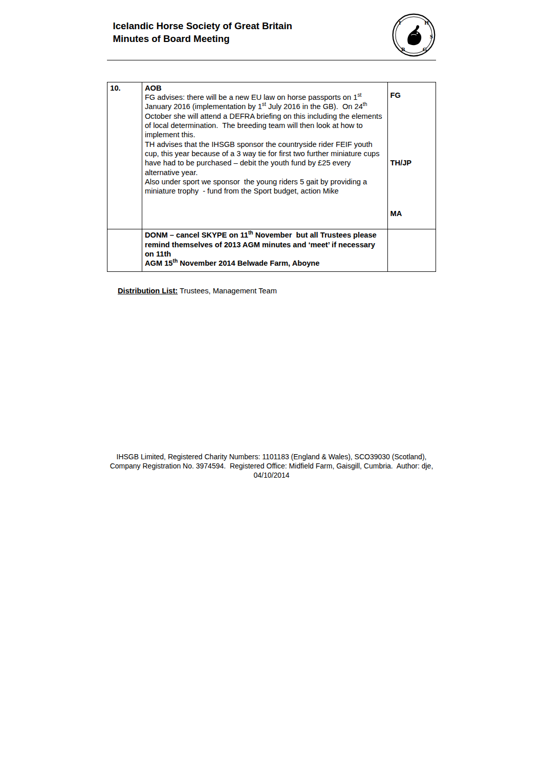Icelandic Horse Society of Great Britain
Minutes of Board Meeting
I H S G B
| 10. | AOB FG advises: there will be a new EU law on horse passports on 1 st January 2016 (implementation by 1 st July 2016 in the GB). On 24 th October she will attend a DEFRA briefing on this including the elements of local determination. The breeding team will then look at how to implement this. TH advises that the IHSGB sponsor the countryside rider FEIF youth cup, this year because of a 3 way tie for first two further miniature cups have had to be purchased – debit the youth fund by £25 every alternative year. Also under sport we sponsor the young riders 5 gait by providing a miniature trophy - fund from the Sport budget, action Mike | FG TH/JP MA |
| | DONM – cancel SKYPE on 11 th November but all Trustees please remind themselves of 2013 AGM minutes and ‘meet’ if necessary on 11th AGM 15 th November 2014 Belwade Farm, Aboyne | |
Distribution List: Trustees, Management Team
IHSGB Limited, Registered Charity Numbers: 1101183 (England & Wales), SCO39030 (Scotland),
Company Registration No. 3974594. Registered Office: Midfield Farm, Gaisgill, Cumbria. Author: dje, 04/10/2014